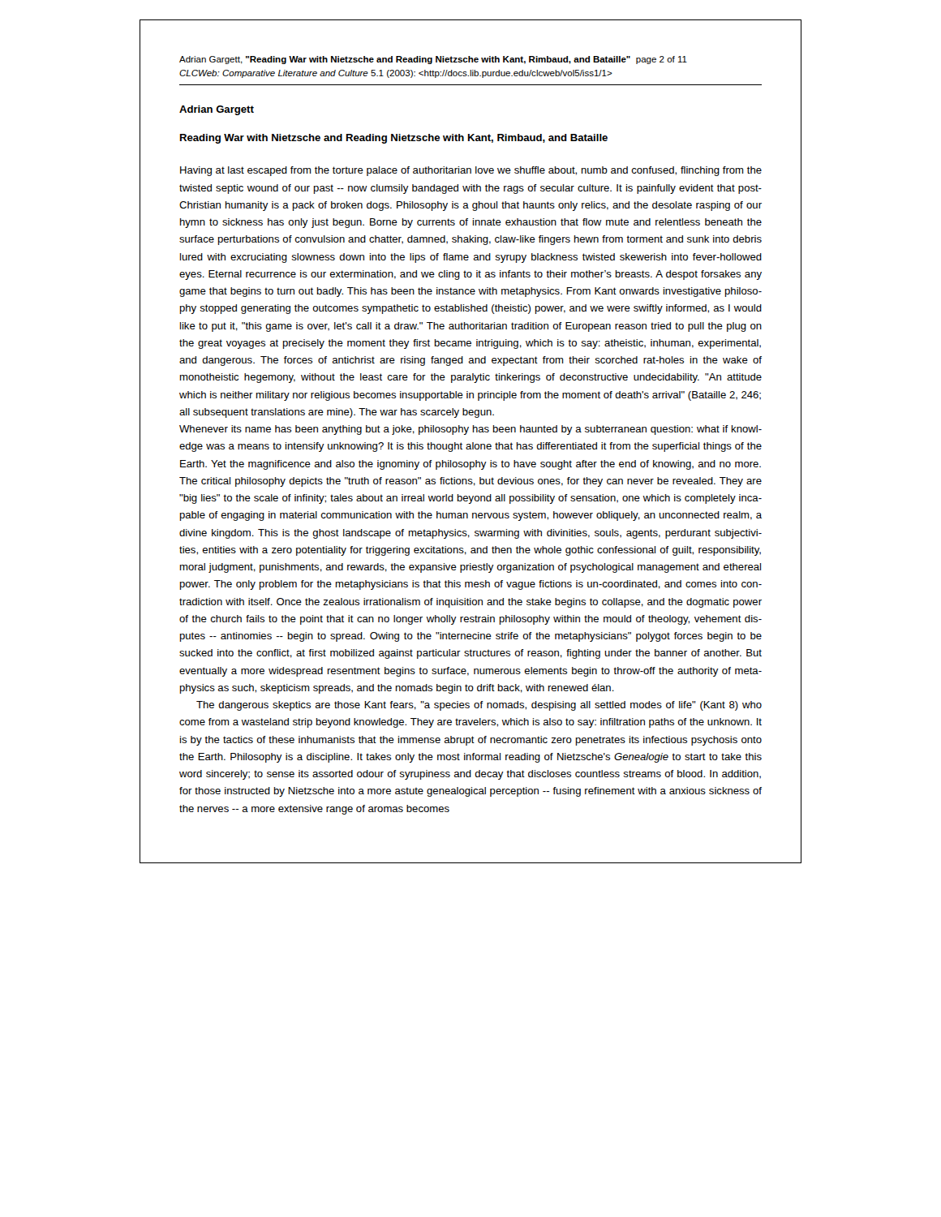Adrian Gargett, "Reading War with Nietzsche and Reading Nietzsche with Kant, Rimbaud, and Bataille" page 2 of 11
CLCWeb: Comparative Literature and Culture 5.1 (2003): <http://docs.lib.purdue.edu/clcweb/vol5/iss1/1>
Adrian Gargett
Reading War with Nietzsche and Reading Nietzsche with Kant, Rimbaud, and Bataille
Having at last escaped from the torture palace of authoritarian love we shuffle about, numb and confused, flinching from the twisted septic wound of our past -- now clumsily bandaged with the rags of secular culture. It is painfully evident that post-Christian humanity is a pack of broken dogs. Philosophy is a ghoul that haunts only relics, and the desolate rasping of our hymn to sickness has only just begun. Borne by currents of innate exhaustion that flow mute and relentless beneath the surface perturbations of convulsion and chatter, damned, shaking, claw-like fingers hewn from torment and sunk into debris lured with excruciating slowness down into the lips of flame and syrupy blackness twisted skewerish into fever-hollowed eyes. Eternal recurrence is our extermination, and we cling to it as infants to their mother’s breasts. A despot forsakes any game that begins to turn out badly. This has been the instance with metaphysics. From Kant onwards investigative philosophy stopped generating the outcomes sympathetic to established (theistic) power, and we were swiftly informed, as I would like to put it, "this game is over, let's call it a draw." The authoritarian tradition of European reason tried to pull the plug on the great voyages at precisely the moment they first became intriguing, which is to say: atheistic, inhuman, experimental, and dangerous. The forces of antichrist are rising fanged and expectant from their scorched rat-holes in the wake of monotheistic hegemony, without the least care for the paralytic tinkerings of deconstructive undecidability. "An attitude which is neither military nor religious becomes insupportable in principle from the moment of death's arrival" (Bataille 2, 246; all subsequent translations are mine). The war has scarcely begun.
Whenever its name has been anything but a joke, philosophy has been haunted by a subterranean question: what if knowledge was a means to intensify unknowing? It is this thought alone that has differentiated it from the superficial things of the Earth. Yet the magnificence and also the ignominy of philosophy is to have sought after the end of knowing, and no more. The critical philosophy depicts the "truth of reason" as fictions, but devious ones, for they can never be revealed. They are "big lies" to the scale of infinity; tales about an irreal world beyond all possibility of sensation, one which is completely incapable of engaging in material communication with the human nervous system, however obliquely, an unconnected realm, a divine kingdom. This is the ghost landscape of metaphysics, swarming with divinities, souls, agents, perdurant subjectivities, entities with a zero potentiality for triggering excitations, and then the whole gothic confessional of guilt, responsibility, moral judgment, punishments, and rewards, the expansive priestly organization of psychological management and ethereal power. The only problem for the metaphysicians is that this mesh of vague fictions is un-coordinated, and comes into contradiction with itself. Once the zealous irrationalism of inquisition and the stake begins to collapse, and the dogmatic power of the church fails to the point that it can no longer wholly restrain philosophy within the mould of theology, vehement disputes -- antinomies -- begin to spread. Owing to the "internecine strife of the metaphysicians" polygot forces begin to be sucked into the conflict, at first mobilized against particular structures of reason, fighting under the banner of another. But eventually a more widespread resentment begins to surface, numerous elements begin to throw-off the authority of metaphysics as such, skepticism spreads, and the nomads begin to drift back, with renewed élan.
The dangerous skeptics are those Kant fears, "a species of nomads, despising all settled modes of life" (Kant 8) who come from a wasteland strip beyond knowledge. They are travelers, which is also to say: infiltration paths of the unknown. It is by the tactics of these inhumanists that the immense abrupt of necromantic zero penetrates its infectious psychosis onto the Earth. Philosophy is a discipline. It takes only the most informal reading of Nietzsche's Genealogie to start to take this word sincerely; to sense its assorted odour of syrupiness and decay that discloses countless streams of blood. In addition, for those instructed by Nietzsche into a more astute genealogical perception -- fusing refinement with a anxious sickness of the nerves -- a more extensive range of aromas becomes